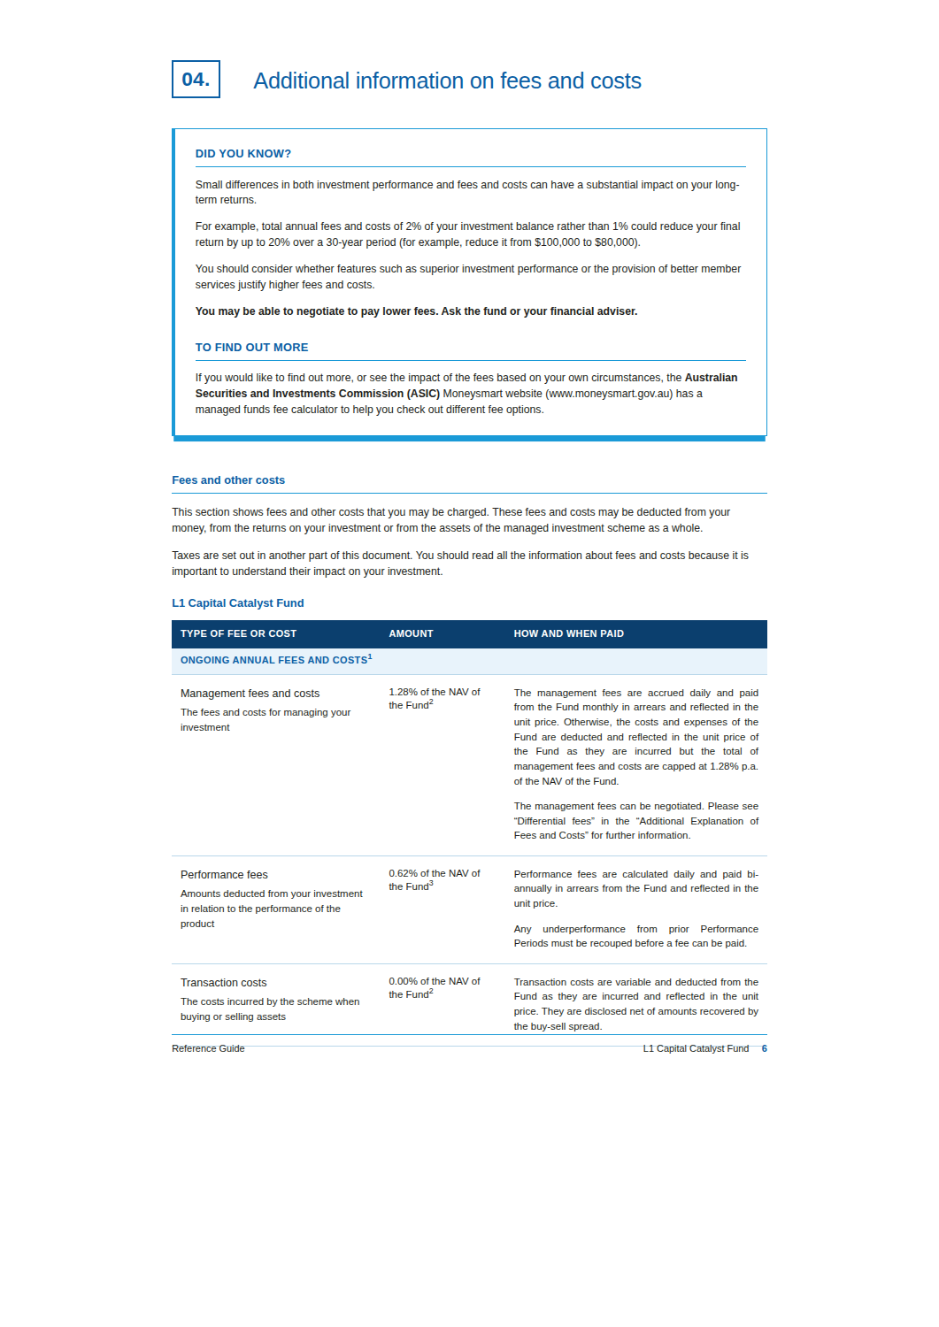04.
Additional information on fees and costs
Did you know?
Small differences in both investment performance and fees and costs can have a substantial impact on your long-term returns.
For example, total annual fees and costs of 2% of your investment balance rather than 1% could reduce your final return by up to 20% over a 30-year period (for example, reduce it from $100,000 to $80,000).
You should consider whether features such as superior investment performance or the provision of better member services justify higher fees and costs.
You may be able to negotiate to pay lower fees. Ask the fund or your financial adviser.
To find out more
If you would like to find out more, or see the impact of the fees based on your own circumstances, the Australian Securities and Investments Commission (ASIC) Moneysmart website (www.moneysmart.gov.au) has a managed funds fee calculator to help you check out different fee options.
Fees and other costs
This section shows fees and other costs that you may be charged. These fees and costs may be deducted from your money, from the returns on your investment or from the assets of the managed investment scheme as a whole.
Taxes are set out in another part of this document. You should read all the information about fees and costs because it is important to understand their impact on your investment.
L1 Capital Catalyst Fund
| Type of fee or cost | Amount | How and when paid |
| --- | --- | --- |
| Ongoing annual fees and costs 1 |
| Management fees and costs The fees and costs for managing your investment | 1.28% of the NAV of the Fund 2 | The management fees are accrued daily and paid from the Fund monthly in arrears and reflected in the unit price. Otherwise, the costs and expenses of the Fund are deducted and reflected in the unit price of the Fund as they are incurred but the total of management fees and costs are capped at 1.28% p.a. of the NAV of the Fund. The management fees can be negotiated. Please see “Differential fees” in the “Additional Explanation of Fees and Costs” for further information. |
| Performance fees Amounts deducted from your investment in relation to the performance of the product | 0.62% of the NAV of the Fund 3 | Performance fees are calculated daily and paid bi-annually in arrears from the Fund and reflected in the unit price. Any underperformance from prior Performance Periods must be recouped before a fee can be paid. |
| Transaction costs The costs incurred by the scheme when buying or selling assets | 0.00% of the NAV of the Fund 2 | Transaction costs are variable and deducted from the Fund as they are incurred and reflected in the unit price. They are disclosed net of amounts recovered by the buy-sell spread. |
Reference Guide
L1 Capital Catalyst Fund 6